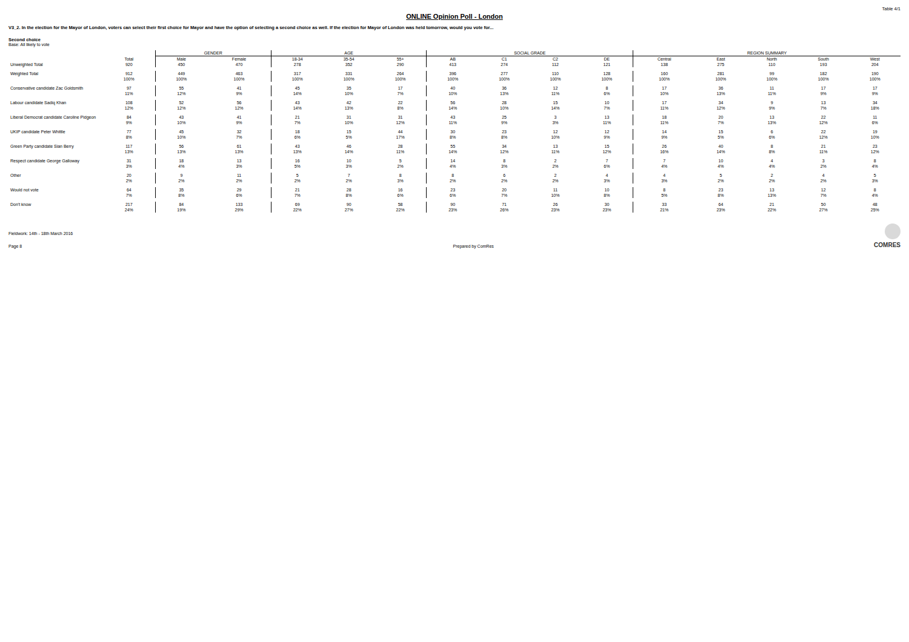Table 4/1
ONLINE Opinion Poll - London
V3_2. In the election for the Mayor of London, voters can select their first choice for Mayor and have the option of selecting a second choice as well. If the election for Mayor of London was held tomorrow, would you vote for...
Second choice
Base: All likely to vote
| | | GENDER | AGE | SOCIAL GRADE | REGION SUMMARY |
| --- | --- | --- | --- | --- | --- |
| | Total | Male | Female | 18-34 | 35-54 | 55+ | AB | C1 | C2 | DE | Central | East | North | South | West |
| Unweighted Total | 920 | 450 | 470 | 278 | 352 | 290 | 413 | 274 | 112 | 121 | 138 | 275 | 110 | 193 | 204 |
| Weighted Total | 912 | 449 | 463 | 317 | 331 | 264 | 396 | 277 | 110 | 128 | 160 | 281 | 99 | 182 | 190 |
| | 100% | 100% | 100% | 100% | 100% | 100% | 100% | 100% | 100% | 100% | 100% | 100% | 100% | 100% | 100% |
| Conservative candidate Zac Goldsmith | 97 | 55 | 41 | 45 | 35 | 17 | 40 | 36 | 12 | 8 | 17 | 36 | 11 | 17 | 17 |
| | 11% | 12% | 9% | 14% | 10% | 7% | 10% | 13% | 11% | 6% | 10% | 13% | 11% | 9% | 9% |
| Labour candidate Sadiq Khan | 108 | 52 | 56 | 43 | 42 | 22 | 56 | 28 | 15 | 10 | 17 | 34 | 9 | 13 | 34 |
| | 12% | 12% | 12% | 14% | 13% | 8% | 14% | 10% | 14% | 7% | 11% | 12% | 9% | 7% | 18% |
| Liberal Democrat candidate Caroline Pidgeon | 84 | 43 | 41 | 21 | 31 | 31 | 43 | 25 | 3 | 13 | 18 | 20 | 13 | 22 | 11 |
| | 9% | 10% | 9% | 7% | 10% | 12% | 11% | 9% | 3% | 11% | 11% | 7% | 13% | 12% | 6% |
| UKIP candidate Peter Whittle | 77 | 45 | 32 | 18 | 15 | 44 | 30 | 23 | 12 | 12 | 14 | 15 | 6 | 22 | 19 |
| | 8% | 10% | 7% | 6% | 5% | 17% | 8% | 8% | 10% | 9% | 9% | 5% | 6% | 12% | 10% |
| Green Party candidate Sian Berry | 117 | 56 | 61 | 43 | 46 | 28 | 55 | 34 | 13 | 15 | 26 | 40 | 8 | 21 | 23 |
| | 13% | 13% | 13% | 13% | 14% | 11% | 14% | 12% | 11% | 12% | 16% | 14% | 8% | 11% | 12% |
| Respect candidate George Galloway | 31 | 18 | 13 | 16 | 10 | 5 | 14 | 8 | 2 | 7 | 7 | 10 | 4 | 3 | 8 |
| | 3% | 4% | 3% | 5% | 3% | 2% | 4% | 3% | 2% | 6% | 4% | 4% | 4% | 2% | 4% |
| Other | 20 | 9 | 11 | 5 | 7 | 8 | 8 | 6 | 2 | 4 | 4 | 5 | 2 | 4 | 5 |
| | 2% | 2% | 2% | 2% | 2% | 3% | 2% | 2% | 2% | 3% | 3% | 2% | 2% | 2% | 3% |
| Would not vote | 64 | 35 | 29 | 21 | 28 | 16 | 23 | 20 | 11 | 10 | 8 | 23 | 13 | 12 | 8 |
| | 7% | 8% | 6% | 7% | 8% | 6% | 6% | 7% | 10% | 8% | 5% | 8% | 13% | 7% | 4% |
| Don't know | 217 | 84 | 133 | 69 | 90 | 58 | 90 | 71 | 26 | 30 | 33 | 64 | 21 | 50 | 48 |
| | 24% | 19% | 29% | 22% | 27% | 22% | 23% | 26% | 23% | 23% | 21% | 23% | 22% | 27% | 25% |
Fieldwork: 14th - 18th March 2016
Page 8
Prepared by ComRes
COMRES